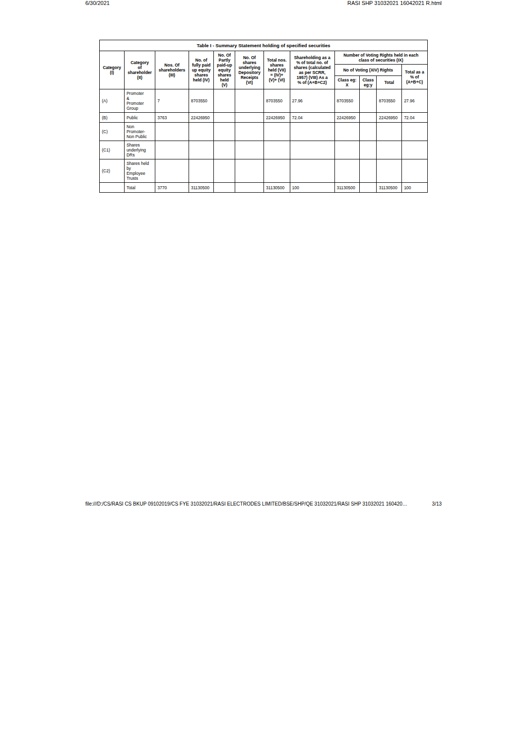6/30/2021
RASI SHP 31032021 16042021 R.html
Table I - Summary Statement holding of specified securities
| Category (I) | Category of shareholder (II) | Nos. Of shareholders (III) | No. of fully paid up equity shares held (IV) | No. Of Partly paid-up equity shares held (V) | No. Of shares underlying Depository Receipts (VI) | Total nos. shares held (VII) = (IV)+ (V)+ (VI) | Shareholding as a % of total no. of shares (calculated as per SCRR, 1957) (VIII) As a % of (A+B+C2) | Number of Voting Rights held in each class of securities (IX) |
| --- | --- | --- | --- | --- | --- | --- | --- | --- |
| No of Voting (XIV) Rights | Total as a % of (A+B+C) |
| Class eg: X | Class eg:y | Total |
| (A) | Promoter & Promoter Group | 7 | 8703550 | | | 8703550 | 27.96 | 8703550 | | 8703550 | 27.96 |
| (B) | Public | 3763 | 22426950 | | | 22426950 | 72.04 | 22426950 | | 22426950 | 72.04 |
| (C) | Non Promoter- Non Public | | | | | | | | | | |
| (C1) | Shares underlying DRs | | | | | | | | | | |
| (C2) | Shares held by Employee Trusts | | | | | | | | | | |
| | Total | 3770 | 31130500 | | | 31130500 | 100 | 31130500 | | 31130500 | 100 |
file:///D:/CS/RASI CS BKUP 09102019/CS FYE 31032021/RASI ELECTRODES LIMITED/BSE/SHP/QE 31032021/RASI SHP 31032021 160420…
3/13